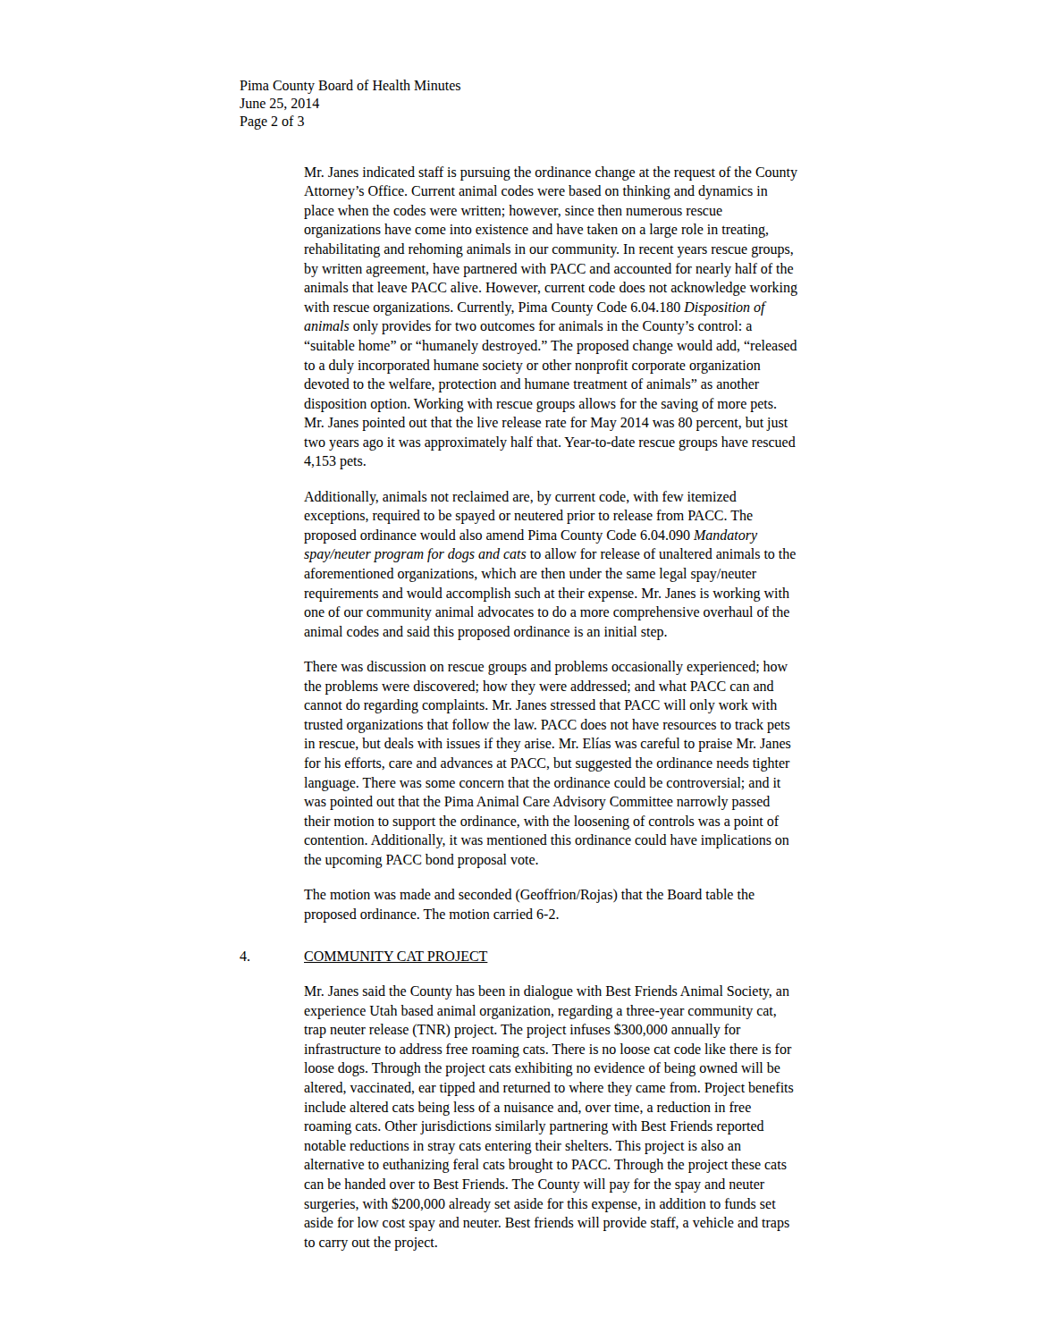Pima County Board of Health Minutes
June 25, 2014
Page 2 of 3
Mr. Janes indicated staff is pursuing the ordinance change at the request of the County Attorney’s Office. Current animal codes were based on thinking and dynamics in place when the codes were written; however, since then numerous rescue organizations have come into existence and have taken on a large role in treating, rehabilitating and rehoming animals in our community. In recent years rescue groups, by written agreement, have partnered with PACC and accounted for nearly half of the animals that leave PACC alive. However, current code does not acknowledge working with rescue organizations. Currently, Pima County Code 6.04.180 Disposition of animals only provides for two outcomes for animals in the County’s control: a “suitable home” or “humanely destroyed.” The proposed change would add, “released to a duly incorporated humane society or other nonprofit corporate organization devoted to the welfare, protection and humane treatment of animals” as another disposition option. Working with rescue groups allows for the saving of more pets. Mr. Janes pointed out that the live release rate for May 2014 was 80 percent, but just two years ago it was approximately half that. Year-to-date rescue groups have rescued 4,153 pets.
Additionally, animals not reclaimed are, by current code, with few itemized exceptions, required to be spayed or neutered prior to release from PACC. The proposed ordinance would also amend Pima County Code 6.04.090 Mandatory spay/neuter program for dogs and cats to allow for release of unaltered animals to the aforementioned organizations, which are then under the same legal spay/neuter requirements and would accomplish such at their expense. Mr. Janes is working with one of our community animal advocates to do a more comprehensive overhaul of the animal codes and said this proposed ordinance is an initial step.
There was discussion on rescue groups and problems occasionally experienced; how the problems were discovered; how they were addressed; and what PACC can and cannot do regarding complaints. Mr. Janes stressed that PACC will only work with trusted organizations that follow the law. PACC does not have resources to track pets in rescue, but deals with issues if they arise. Mr. Elías was careful to praise Mr. Janes for his efforts, care and advances at PACC, but suggested the ordinance needs tighter language. There was some concern that the ordinance could be controversial; and it was pointed out that the Pima Animal Care Advisory Committee narrowly passed their motion to support the ordinance, with the loosening of controls was a point of contention. Additionally, it was mentioned this ordinance could have implications on the upcoming PACC bond proposal vote.
The motion was made and seconded (Geoffrion/Rojas) that the Board table the proposed ordinance. The motion carried 6-2.
4. COMMUNITY CAT PROJECT
Mr. Janes said the County has been in dialogue with Best Friends Animal Society, an experience Utah based animal organization, regarding a three-year community cat, trap neuter release (TNR) project. The project infuses $300,000 annually for infrastructure to address free roaming cats. There is no loose cat code like there is for loose dogs. Through the project cats exhibiting no evidence of being owned will be altered, vaccinated, ear tipped and returned to where they came from. Project benefits include altered cats being less of a nuisance and, over time, a reduction in free roaming cats. Other jurisdictions similarly partnering with Best Friends reported notable reductions in stray cats entering their shelters. This project is also an alternative to euthanizing feral cats brought to PACC. Through the project these cats can be handed over to Best Friends. The County will pay for the spay and neuter surgeries, with $200,000 already set aside for this expense, in addition to funds set aside for low cost spay and neuter. Best friends will provide staff, a vehicle and traps to carry out the project.